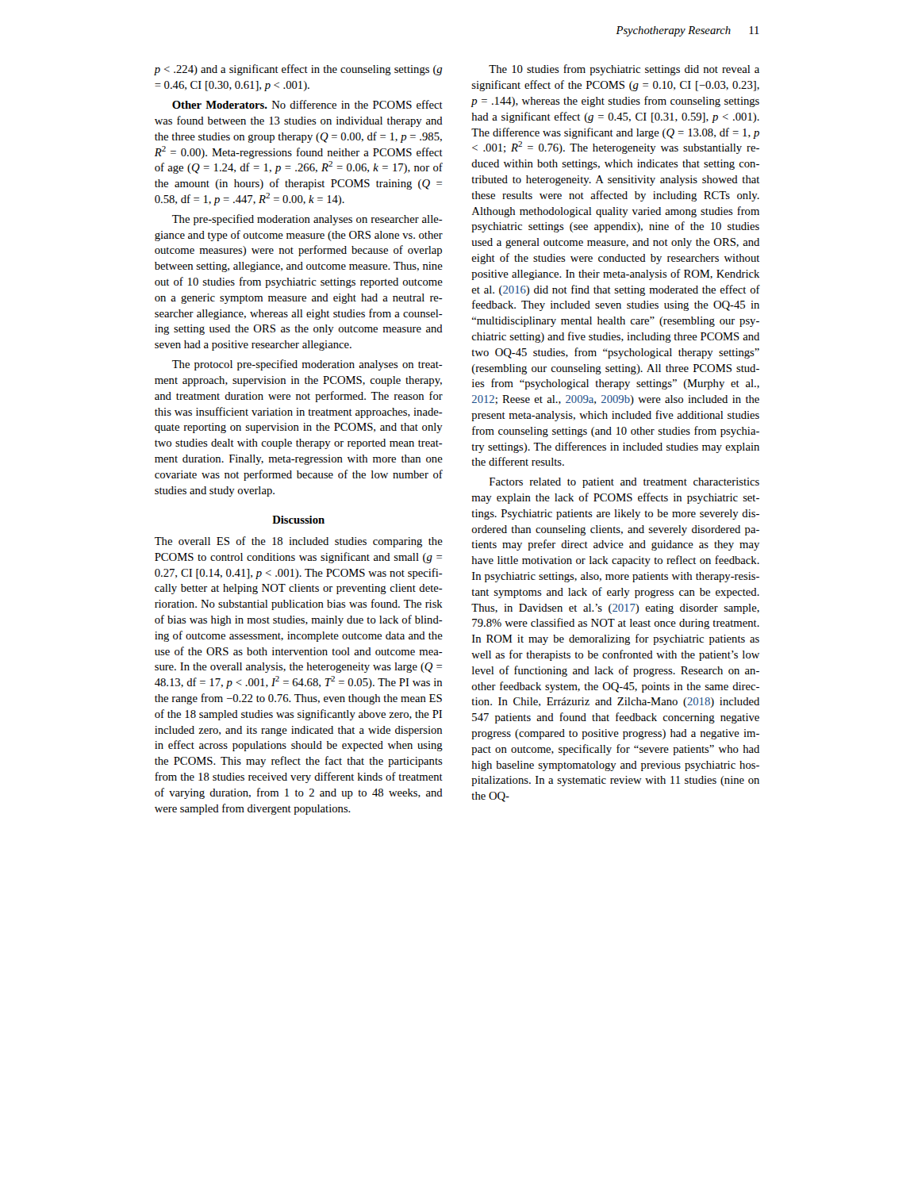Psychotherapy Research 11
p < .224) and a significant effect in the counseling settings (g = 0.46, CI [0.30, 0.61], p < .001).
Other Moderators. No difference in the PCOMS effect was found between the 13 studies on individual therapy and the three studies on group therapy (Q = 0.00, df = 1, p = .985, R2 = 0.00). Meta-regressions found neither a PCOMS effect of age (Q = 1.24, df = 1, p = .266, R2 = 0.06, k = 17), nor of the amount (in hours) of therapist PCOMS training (Q = 0.58, df = 1, p = .447, R2 = 0.00, k = 14).
The pre-specified moderation analyses on researcher allegiance and type of outcome measure (the ORS alone vs. other outcome measures) were not performed because of overlap between setting, allegiance, and outcome measure. Thus, nine out of 10 studies from psychiatric settings reported outcome on a generic symptom measure and eight had a neutral researcher allegiance, whereas all eight studies from a counseling setting used the ORS as the only outcome measure and seven had a positive researcher allegiance.
The protocol pre-specified moderation analyses on treatment approach, supervision in the PCOMS, couple therapy, and treatment duration were not performed. The reason for this was insufficient variation in treatment approaches, inadequate reporting on supervision in the PCOMS, and that only two studies dealt with couple therapy or reported mean treatment duration. Finally, meta-regression with more than one covariate was not performed because of the low number of studies and study overlap.
Discussion
The overall ES of the 18 included studies comparing the PCOMS to control conditions was significant and small (g = 0.27, CI [0.14, 0.41], p < .001). The PCOMS was not specifically better at helping NOT clients or preventing client deterioration. No substantial publication bias was found. The risk of bias was high in most studies, mainly due to lack of blinding of outcome assessment, incomplete outcome data and the use of the ORS as both intervention tool and outcome measure. In the overall analysis, the heterogeneity was large (Q = 48.13, df = 17, p < .001, I2 = 64.68, T2 = 0.05). The PI was in the range from −0.22 to 0.76. Thus, even though the mean ES of the 18 sampled studies was significantly above zero, the PI included zero, and its range indicated that a wide dispersion in effect across populations should be expected when using the PCOMS. This may reflect the fact that the participants from the 18 studies received very different kinds of treatment of varying duration, from 1 to 2 and up to 48 weeks, and were sampled from divergent populations.
The 10 studies from psychiatric settings did not reveal a significant effect of the PCOMS (g = 0.10, CI [−0.03, 0.23], p = .144), whereas the eight studies from counseling settings had a significant effect (g = 0.45, CI [0.31, 0.59], p < .001). The difference was significant and large (Q = 13.08, df = 1, p < .001; R2 = 0.76). The heterogeneity was substantially reduced within both settings, which indicates that setting contributed to heterogeneity. A sensitivity analysis showed that these results were not affected by including RCTs only. Although methodological quality varied among studies from psychiatric settings (see appendix), nine of the 10 studies used a general outcome measure, and not only the ORS, and eight of the studies were conducted by researchers without positive allegiance. In their meta-analysis of ROM, Kendrick et al. (2016) did not find that setting moderated the effect of feedback. They included seven studies using the OQ-45 in “multidisciplinary mental health care” (resembling our psychiatric setting) and five studies, including three PCOMS and two OQ-45 studies, from “psychological therapy settings” (resembling our counseling setting). All three PCOMS studies from “psychological therapy settings” (Murphy et al., 2012; Reese et al., 2009a, 2009b) were also included in the present meta-analysis, which included five additional studies from counseling settings (and 10 other studies from psychiatry settings). The differences in included studies may explain the different results.
Factors related to patient and treatment characteristics may explain the lack of PCOMS effects in psychiatric settings. Psychiatric patients are likely to be more severely disordered than counseling clients, and severely disordered patients may prefer direct advice and guidance as they may have little motivation or lack capacity to reflect on feedback. In psychiatric settings, also, more patients with therapy-resistant symptoms and lack of early progress can be expected. Thus, in Davidsen et al.’s (2017) eating disorder sample, 79.8% were classified as NOT at least once during treatment. In ROM it may be demoralizing for psychiatric patients as well as for therapists to be confronted with the patient’s low level of functioning and lack of progress. Research on another feedback system, the OQ-45, points in the same direction. In Chile, Errázuriz and Zilcha-Mano (2018) included 547 patients and found that feedback concerning negative progress (compared to positive progress) had a negative impact on outcome, specifically for “severe patients” who had high baseline symptomatology and previous psychiatric hospitalizations. In a systematic review with 11 studies (nine on the OQ-